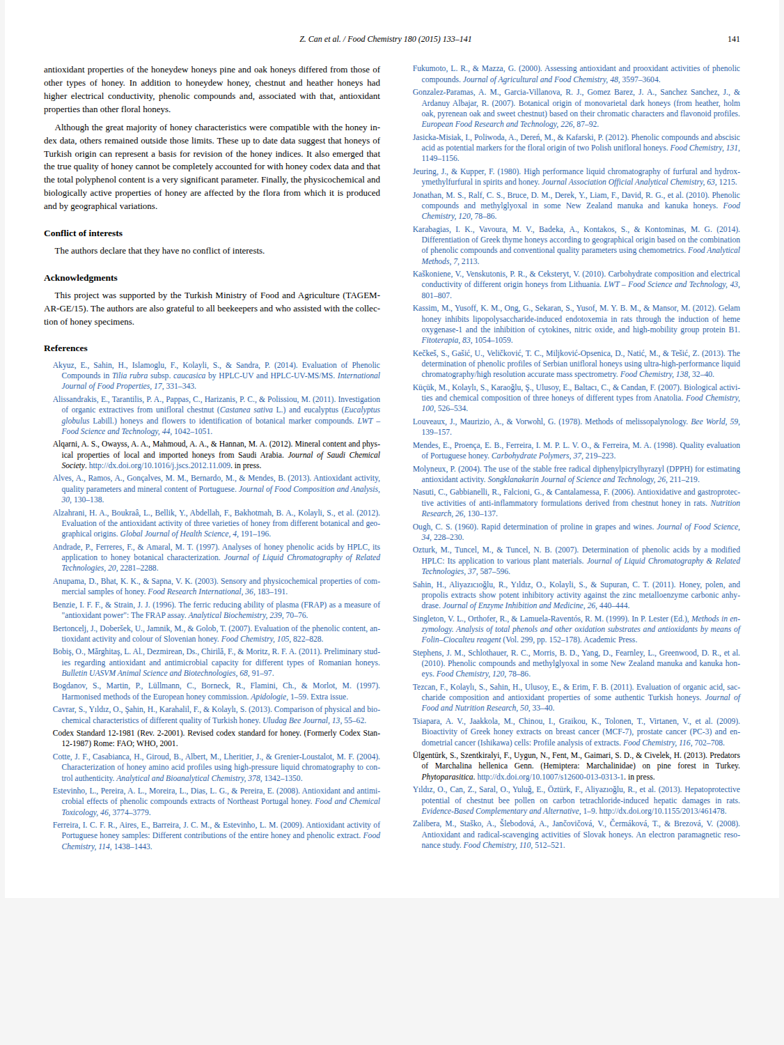Z. Can et al. / Food Chemistry 180 (2015) 133–141 141
antioxidant properties of the honeydew honeys pine and oak honeys differed from those of other types of honey. In addition to honeydew honey, chestnut and heather honeys had higher electrical conductivity, phenolic compounds and, associated with that, antioxidant properties than other floral honeys.
Although the great majority of honey characteristics were compatible with the honey index data, others remained outside those limits. These up to date data suggest that honeys of Turkish origin can represent a basis for revision of the honey indices. It also emerged that the true quality of honey cannot be completely accounted for with honey codex data and that the total polyphenol content is a very significant parameter. Finally, the physicochemical and biologically active properties of honey are affected by the flora from which it is produced and by geographical variations.
Conflict of interests
The authors declare that they have no conflict of interests.
Acknowledgments
This project was supported by the Turkish Ministry of Food and Agriculture (TAGEM-AR-GE/15). The authors are also grateful to all beekeepers and who assisted with the collection of honey specimens.
References
Akyuz, E., Sahin, H., Islamoglu, F., Kolayli, S., & Sandra, P. (2014). Evaluation of Phenolic Compounds in Tilia rubra subsp. caucasica by HPLC-UV and HPLC-UV-MS/MS. International Journal of Food Properties, 17, 331–343.
Alissandrakis, E., Tarantilis, P. A., Pappas, C., Harizanis, P. C., & Polissiou, M. (2011). Investigation of organic extractives from unifloral chestnut (Castanea sativa L.) and eucalyptus (Eucalyptus globulus Labill.) honeys and flowers to identification of botanical marker compounds. LWT – Food Science and Technology, 44, 1042–1051.
Alqarni, A. S., Owayss, A. A., Mahmoud, A. A., & Hannan, M. A. (2012). Mineral content and physical properties of local and imported honeys from Saudi Arabia. Journal of Saudi Chemical Society. http://dx.doi.org/10.1016/j.jscs.2012.11.009. in press.
Alves, A., Ramos, A., Gonçalves, M. M., Bernardo, M., & Mendes, B. (2013). Antioxidant activity, quality parameters and mineral content of Portuguese. Journal of Food Composition and Analysis, 30, 130–138.
Alzahrani, H. A., Boukraâ, L., Bellik, Y., Abdellah, F., Bakhotmah, B. A., Kolayli, S., et al. (2012). Evaluation of the antioxidant activity of three varieties of honey from different botanical and geographical origins. Global Journal of Health Science, 4, 191–196.
Andrade, P., Ferreres, F., & Amaral, M. T. (1997). Analyses of honey phenolic acids by HPLC, its application to honey botanical characterization. Journal of Liquid Chromatography of Related Technologies, 20, 2281–2288.
Anupama, D., Bhat, K. K., & Sapna, V. K. (2003). Sensory and physicochemical properties of commercial samples of honey. Food Research International, 36, 183–191.
Benzie, I. F. F., & Strain, J. J. (1996). The ferric reducing ability of plasma (FRAP) as a measure of "antioxidant power": The FRAP assay. Analytical Biochemistry, 239, 70–76.
Bertoncelj, J., Doberšek, U., Jamnik, M., & Golob, T. (2007). Evaluation of the phenolic content, antioxidant activity and colour of Slovenian honey. Food Chemistry, 105, 822–828.
Bobiş, O., Mărghitaş, L. Al., Dezmirean, Ds., Chirilă, F., & Moritz, R. F. A. (2011). Preliminary studies regarding antioxidant and antimicrobial capacity for different types of Romanian honeys. Bulletin UASVM Animal Science and Biotechnologies, 68, 91–97.
Bogdanov, S., Martin, P., Lüllmann, C., Borneck, R., Flamini, Ch., & Morlot, M. (1997). Harmonised methods of the European honey commission. Apidologie, 1–59. Extra issue.
Cavrar, S., Yıldız, O., Şahin, H., Karahalil, F., & Kolaylı, S. (2013). Comparison of physical and biochemical characteristics of different quality of Turkish honey. Uludag Bee Journal, 13, 55–62.
Codex Standard 12-1981 (Rev. 2-2001). Revised codex standard for honey. (Formerly Codex Stan-12-1987) Rome: FAO; WHO, 2001.
Cotte, J. F., Casabianca, H., Giroud, B., Albert, M., Lheritier, J., & Grenier-Loustalot, M. F. (2004). Characterization of honey amino acid profiles using high-pressure liquid chromatography to control authenticity. Analytical and Bioanalytical Chemistry, 378, 1342–1350.
Estevinho, L., Pereira, A. L., Moreira, L., Dias, L. G., & Pereira, E. (2008). Antioxidant and antimicrobial effects of phenolic compounds extracts of Northeast Portugal honey. Food and Chemical Toxicology, 46, 3774–3779.
Ferreira, I. C. F. R., Aires, E., Barreira, J. C. M., & Estevinho, L. M. (2009). Antioxidant activity of Portuguese honey samples: Different contributions of the entire honey and phenolic extract. Food Chemistry, 114, 1438–1443.
Fukumoto, L. R., & Mazza, G. (2000). Assessing antioxidant and prooxidant activities of phenolic compounds. Journal of Agricultural and Food Chemistry, 48, 3597–3604.
Gonzalez-Paramas, A. M., Garcia-Villanova, R. J., Gomez Barez, J. A., Sanchez Sanchez, J., & Ardanuy Albajar, R. (2007). Botanical origin of monovarietal dark honeys (from heather, holm oak, pyrenean oak and sweet chestnut) based on their chromatic characters and flavonoid profiles. European Food Research and Technology, 226, 87–92.
Jasicka-Misiak, I., Poliwoda, A., Dereń, M., & Kafarski, P. (2012). Phenolic compounds and abscisic acid as potential markers for the floral origin of two Polish unifloral honeys. Food Chemistry, 131, 1149–1156.
Jeuring, J., & Kupper, F. (1980). High performance liquid chromatography of furfural and hydroxymethylfurfural in spirits and honey. Journal Association Official Analytical Chemistry, 63, 1215.
Jonathan, M. S., Ralf, C. S., Bruce, D. M., Derek, Y., Liam, F., David, R. G., et al. (2010). Phenolic compounds and methylglyoxal in some New Zealand manuka and kanuka honeys. Food Chemistry, 120, 78–86.
Karabagias, I. K., Vavoura, M. V., Badeka, A., Kontakos, S., & Kontominas, M. G. (2014). Differentiation of Greek thyme honeys according to geographical origin based on the combination of phenolic compounds and conventional quality parameters using chemometrics. Food Analytical Methods, 7, 2113.
Kaškoniene, V., Venskutonis, P. R., & Ceksteryt, V. (2010). Carbohydrate composition and electrical conductivity of different origin honeys from Lithuania. LWT – Food Science and Technology, 43, 801–807.
Kassim, M., Yusoff, K. M., Ong, G., Sekaran, S., Yusof, M. Y. B. M., & Mansor, M. (2012). Gelam honey inhibits lipopolysaccharide-induced endotoxemia in rats through the induction of heme oxygenase-1 and the inhibition of cytokines, nitric oxide, and high-mobility group protein B1. Fitoterapia, 83, 1054–1059.
Kečkeš, S., Gašić, U., Veličković, T. C., Miljković-Opsenica, D., Natić, M., & Tešić, Z. (2013). The determination of phenolic profiles of Serbian unifloral honeys using ultra-high-performance liquid chromatography/high resolution accurate mass spectrometry. Food Chemistry, 138, 32–40.
Küçük, M., Kolaylı, S., Karaoğlu, Ş., Ulusoy, E., Baltacı, C., & Candan, F. (2007). Biological activities and chemical composition of three honeys of different types from Anatolia. Food Chemistry, 100, 526–534.
Louveaux, J., Maurizio, A., & Vorwohl, G. (1978). Methods of melissopalynology. Bee World, 59, 139–157.
Mendes, E., Proença, E. B., Ferreira, I. M. P. L. V. O., & Ferreira, M. A. (1998). Quality evaluation of Portuguese honey. Carbohydrate Polymers, 37, 219–223.
Molyneux, P. (2004). The use of the stable free radical diphenylpicrylhyrazyl (DPPH) for estimating antioxidant activity. Songklanakarin Journal of Science and Technology, 26, 211–219.
Nasuti, C., Gabbianelli, R., Falcioni, G., & Cantalamessa, F. (2006). Antioxidative and gastroprotective activities of anti-inflammatory formulations derived from chestnut honey in rats. Nutrition Research, 26, 130–137.
Ough, C. S. (1960). Rapid determination of proline in grapes and wines. Journal of Food Science, 34, 228–230.
Ozturk, M., Tuncel, M., & Tuncel, N. B. (2007). Determination of phenolic acids by a modified HPLC: Its application to various plant materials. Journal of Liquid Chromatography & Related Technologies, 37, 587–596.
Sahin, H., Aliyazıcıoğlu, R., Yıldız, O., Kolayli, S., & Supuran, C. T. (2011). Honey, polen, and propolis extracts show potent inhibitory activity against the zinc metalloenzyme carbonic anhydrase. Journal of Enzyme Inhibition and Medicine, 26, 440–444.
Singleton, V. L., Orthofer, R., & Lamuela-Raventós, R. M. (1999). In P. Lester (Ed.), Methods in enzymology. Analysis of total phenols and other oxidation substrates and antioxidants by means of Folin–Ciocalteu reagent (Vol. 299, pp. 152–178). Academic Press.
Stephens, J. M., Schlothauer, R. C., Morris, B. D., Yang, D., Fearnley, L., Greenwood, D. R., et al. (2010). Phenolic compounds and methylglyoxal in some New Zealand manuka and kanuka honeys. Food Chemistry, 120, 78–86.
Tezcan, F., Kolaylı, S., Sahin, H., Ulusoy, E., & Erim, F. B. (2011). Evaluation of organic acid, saccharide composition and antioxidant properties of some authentic Turkish honeys. Journal of Food and Nutrition Research, 50, 33–40.
Tsiapara, A. V., Jaakkola, M., Chinou, I., Graikou, K., Tolonen, T., Virtanen, V., et al. (2009). Bioactivity of Greek honey extracts on breast cancer (MCF-7), prostate cancer (PC-3) and endometrial cancer (Ishikawa) cells: Profile analysis of extracts. Food Chemistry, 116, 702–708.
Ülgentürk, S., Szentkiralyi, F., Uygun, N., Fent, M., Gaimari, S. D., & Civelek, H. (2013). Predators of Marchalina hellenica Genn. (Hemiptera: Marchalinidae) on pine forest in Turkey. Phytoparasitica. http://dx.doi.org/10.1007/s12600-013-0313-1. in press.
Yıldız, O., Can, Z., Saral, O., Yuluğ, E., Öztürk, F., Aliyazıoğlu, R., et al. (2013). Hepatoprotective potential of chestnut bee pollen on carbon tetrachloride-induced hepatic damages in rats. Evidence-Based Complementary and Alternative, 1–9. http://dx.doi.org/10.1155/2013/461478.
Zalibera, M., Staško, A., Šlebodová, A., Jančovičová, V., Čermáková, T., & Brezová, V. (2008). Antioxidant and radical-scavenging activities of Slovak honeys. An electron paramagnetic resonance study. Food Chemistry, 110, 512–521.